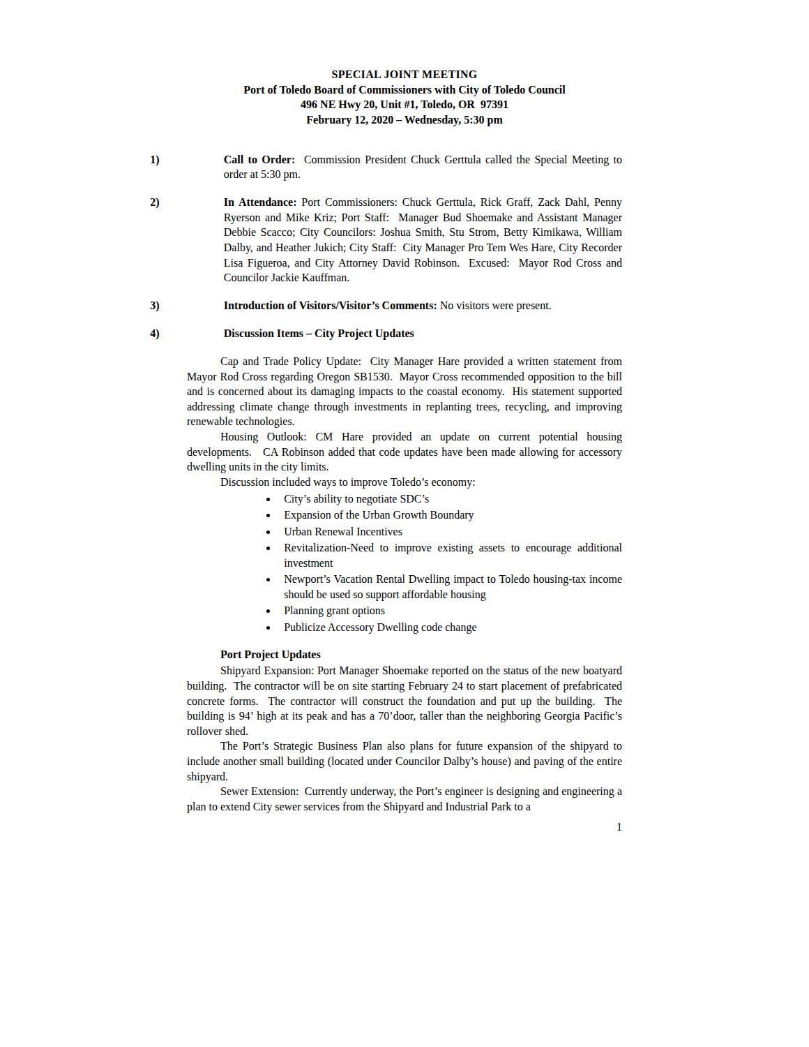SPECIAL JOINT MEETING
Port of Toledo Board of Commissioners with City of Toledo Council
496 NE Hwy 20, Unit #1, Toledo, OR 97391
February 12, 2020 – Wednesday, 5:30 pm
1) Call to Order: Commission President Chuck Gerttula called the Special Meeting to order at 5:30 pm.
2) In Attendance: Port Commissioners: Chuck Gerttula, Rick Graff, Zack Dahl, Penny Ryerson and Mike Kriz; Port Staff: Manager Bud Shoemake and Assistant Manager Debbie Scacco; City Councilors: Joshua Smith, Stu Strom, Betty Kimikawa, William Dalby, and Heather Jukich; City Staff: City Manager Pro Tem Wes Hare, City Recorder Lisa Figueroa, and City Attorney David Robinson. Excused: Mayor Rod Cross and Councilor Jackie Kauffman.
3) Introduction of Visitors/Visitor’s Comments: No visitors were present.
4) Discussion Items – City Project Updates
Cap and Trade Policy Update: City Manager Hare provided a written statement from Mayor Rod Cross regarding Oregon SB1530. Mayor Cross recommended opposition to the bill and is concerned about its damaging impacts to the coastal economy. His statement supported addressing climate change through investments in replanting trees, recycling, and improving renewable technologies.
Housing Outlook: CM Hare provided an update on current potential housing developments. CA Robinson added that code updates have been made allowing for accessory dwelling units in the city limits.
Discussion included ways to improve Toledo’s economy:
City’s ability to negotiate SDC’s
Expansion of the Urban Growth Boundary
Urban Renewal Incentives
Revitalization-Need to improve existing assets to encourage additional investment
Newport’s Vacation Rental Dwelling impact to Toledo housing-tax income should be used so support affordable housing
Planning grant options
Publicize Accessory Dwelling code change
Port Project Updates
Shipyard Expansion: Port Manager Shoemake reported on the status of the new boatyard building. The contractor will be on site starting February 24 to start placement of prefabricated concrete forms. The contractor will construct the foundation and put up the building. The building is 94’ high at its peak and has a 70’door, taller than the neighboring Georgia Pacific’s rollover shed.
The Port’s Strategic Business Plan also plans for future expansion of the shipyard to include another small building (located under Councilor Dalby’s house) and paving of the entire shipyard.
Sewer Extension: Currently underway, the Port’s engineer is designing and engineering a plan to extend City sewer services from the Shipyard and Industrial Park to a
1